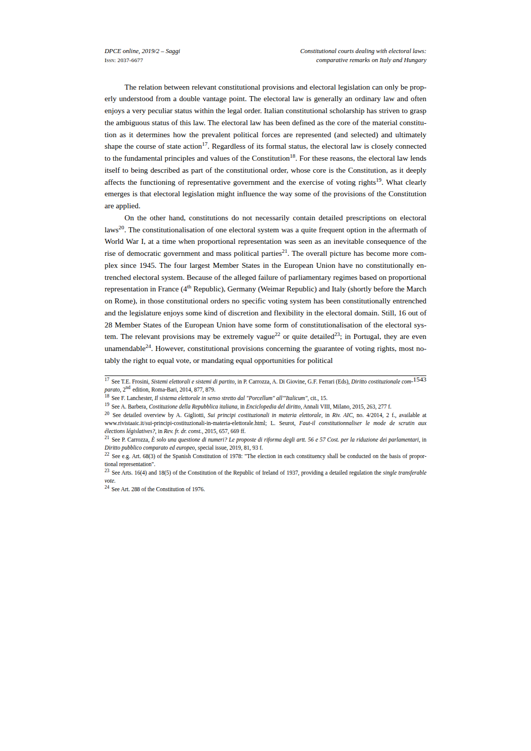DPCE online, 2019/2 – Saggi
Issn: 2037-6677
Constitutional courts dealing with electoral laws:
comparative remarks on Italy and Hungary
The relation between relevant constitutional provisions and electoral legislation can only be properly understood from a double vantage point. The electoral law is generally an ordinary law and often enjoys a very peculiar status within the legal order. Italian constitutional scholarship has striven to grasp the ambiguous status of this law. The electoral law has been defined as the core of the material constitution as it determines how the prevalent political forces are represented (and selected) and ultimately shape the course of state action17. Regardless of its formal status, the electoral law is closely connected to the fundamental principles and values of the Constitution18. For these reasons, the electoral law lends itself to being described as part of the constitutional order, whose core is the Constitution, as it deeply affects the functioning of representative government and the exercise of voting rights19. What clearly emerges is that electoral legislation might influence the way some of the provisions of the Constitution are applied.
On the other hand, constitutions do not necessarily contain detailed prescriptions on electoral laws20. The constitutionalisation of one electoral system was a quite frequent option in the aftermath of World War I, at a time when proportional representation was seen as an inevitable consequence of the rise of democratic government and mass political parties21. The overall picture has become more complex since 1945. The four largest Member States in the European Union have no constitutionally entrenched electoral system. Because of the alleged failure of parliamentary regimes based on proportional representation in France (4th Republic), Germany (Weimar Republic) and Italy (shortly before the March on Rome), in those constitutional orders no specific voting system has been constitutionally entrenched and the legislature enjoys some kind of discretion and flexibility in the electoral domain. Still, 16 out of 28 Member States of the European Union have some form of constitutionalisation of the electoral system. The relevant provisions may be extremely vague22 or quite detailed23; in Portugal, they are even unamendable24. However, constitutional provisions concerning the guarantee of voting rights, most notably the right to equal vote, or mandating equal opportunities for political
1543
17 See T.E. Frosini, Sistemi elettorali e sistemi di partito, in P. Carrozza, A. Di Giovine, G.F. Ferrari (Eds), Diritto costituzionale comparato, 2nd edition, Roma-Bari, 2014, 877, 879.
18 See F. Lanchester, Il sistema elettorale in senso stretto dal "Porcellum" all'"Italicum", cit., 15.
19 See A. Barbera, Costituzione della Repubblica italiana, in Enciclopedia del diritto, Annali VIII, Milano, 2015, 263, 277 f.
20 See detailed overview by A. Gigliotti, Sui principi costituzionali in materia elettorale, in Riv. AIC, no. 4/2014, 2 f., available at www.rivistaaic.it/sui-principi-costituzionali-in-materia-elettorale.html; L. Seurot, Faut-il constitutionnaliser le mode de scrutin aux élections législatives?, in Rev. fr. dr. const., 2015, 657, 669 ff.
21 See P. Carrozza, È solo una questione di numeri? Le proposte di riforma degli artt. 56 e 57 Cost. per la riduzione dei parlamentari, in Diritto pubblico comparato ed europeo, special issue, 2019, 81, 93 f.
22 See e.g. Art. 68(3) of the Spanish Constitution of 1978: "The election in each constituency shall be conducted on the basis of proportional representation".
23 See Arts. 16(4) and 18(5) of the Constitution of the Republic of Ireland of 1937, providing a detailed regulation the single transferable vote.
24 See Art. 288 of the Constitution of 1976.